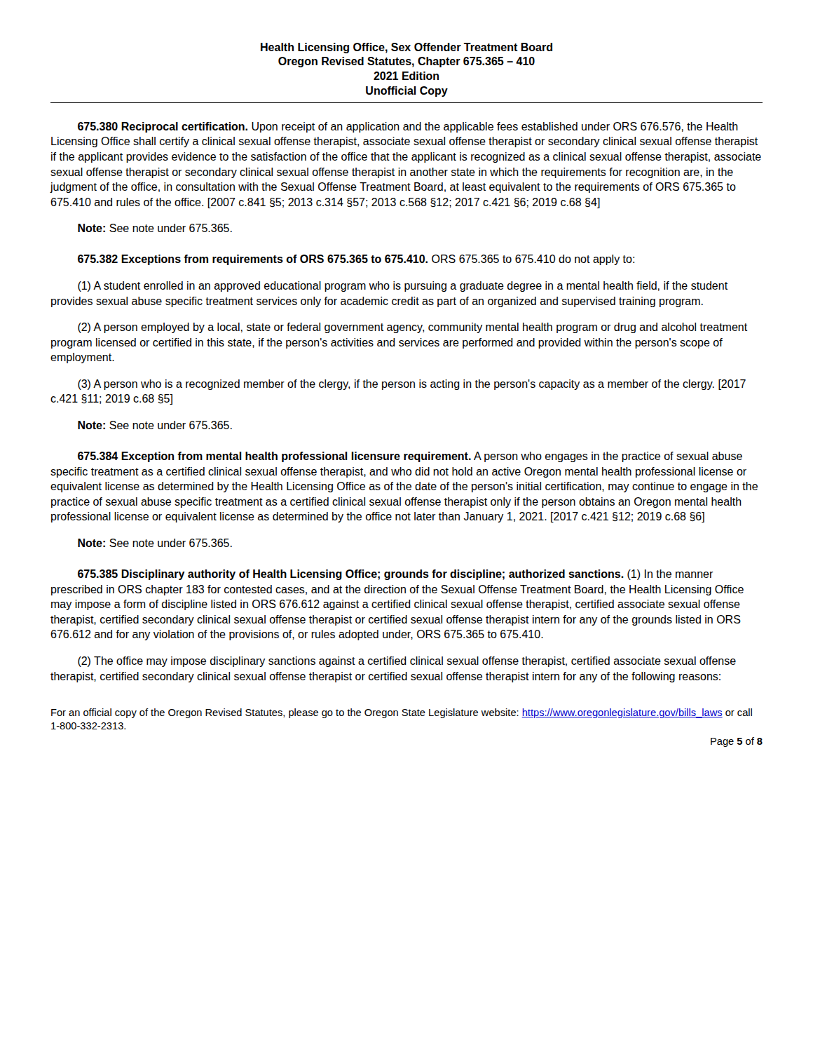Health Licensing Office, Sex Offender Treatment Board Oregon Revised Statutes, Chapter 675.365 – 410 2021 Edition Unofficial Copy
675.380 Reciprocal certification. Upon receipt of an application and the applicable fees established under ORS 676.576, the Health Licensing Office shall certify a clinical sexual offense therapist, associate sexual offense therapist or secondary clinical sexual offense therapist if the applicant provides evidence to the satisfaction of the office that the applicant is recognized as a clinical sexual offense therapist, associate sexual offense therapist or secondary clinical sexual offense therapist in another state in which the requirements for recognition are, in the judgment of the office, in consultation with the Sexual Offense Treatment Board, at least equivalent to the requirements of ORS 675.365 to 675.410 and rules of the office. [2007 c.841 §5; 2013 c.314 §57; 2013 c.568 §12; 2017 c.421 §6; 2019 c.68 §4]
Note: See note under 675.365.
675.382 Exceptions from requirements of ORS 675.365 to 675.410. ORS 675.365 to 675.410 do not apply to:
(1) A student enrolled in an approved educational program who is pursuing a graduate degree in a mental health field, if the student provides sexual abuse specific treatment services only for academic credit as part of an organized and supervised training program.
(2) A person employed by a local, state or federal government agency, community mental health program or drug and alcohol treatment program licensed or certified in this state, if the person's activities and services are performed and provided within the person's scope of employment.
(3) A person who is a recognized member of the clergy, if the person is acting in the person's capacity as a member of the clergy. [2017 c.421 §11; 2019 c.68 §5]
Note: See note under 675.365.
675.384 Exception from mental health professional licensure requirement. A person who engages in the practice of sexual abuse specific treatment as a certified clinical sexual offense therapist, and who did not hold an active Oregon mental health professional license or equivalent license as determined by the Health Licensing Office as of the date of the person's initial certification, may continue to engage in the practice of sexual abuse specific treatment as a certified clinical sexual offense therapist only if the person obtains an Oregon mental health professional license or equivalent license as determined by the office not later than January 1, 2021. [2017 c.421 §12; 2019 c.68 §6]
Note: See note under 675.365.
675.385 Disciplinary authority of Health Licensing Office; grounds for discipline; authorized sanctions. (1) In the manner prescribed in ORS chapter 183 for contested cases, and at the direction of the Sexual Offense Treatment Board, the Health Licensing Office may impose a form of discipline listed in ORS 676.612 against a certified clinical sexual offense therapist, certified associate sexual offense therapist, certified secondary clinical sexual offense therapist or certified sexual offense therapist intern for any of the grounds listed in ORS 676.612 and for any violation of the provisions of, or rules adopted under, ORS 675.365 to 675.410.
(2) The office may impose disciplinary sanctions against a certified clinical sexual offense therapist, certified associate sexual offense therapist, certified secondary clinical sexual offense therapist or certified sexual offense therapist intern for any of the following reasons:
For an official copy of the Oregon Revised Statutes, please go to the Oregon State Legislature website: https://www.oregonlegislature.gov/bills_laws or call 1-800-332-2313.
Page 5 of 8